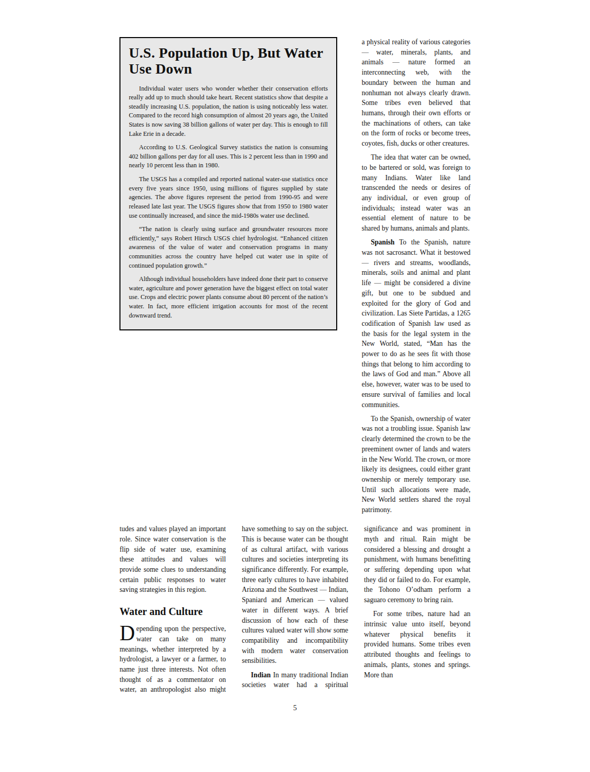U.S. Population Up, But Water Use Down
Individual water users who wonder whether their conservation efforts really add up to much should take heart. Recent statistics show that despite a steadily increasing U.S. population, the nation is using noticeably less water. Compared to the record high consumption of almost 20 years ago, the United States is now saving 38 billion gallons of water per day. This is enough to fill Lake Erie in a decade.
According to U.S. Geological Survey statistics the nation is consuming 402 billion gallons per day for all uses. This is 2 percent less than in 1990 and nearly 10 percent less than in 1980.
The USGS has a compiled and reported national water-use statistics once every five years since 1950, using millions of figures supplied by state agencies. The above figures represent the period from 1990-95 and were released late last year. The USGS figures show that from 1950 to 1980 water use continually increased, and since the mid-1980s water use declined.
“The nation is clearly using surface and groundwater resources more efficiently,” says Robert Hirsch USGS chief hydrologist. “Enhanced citizen awareness of the value of water and conservation programs in many communities across the country have helped cut water use in spite of continued population growth.”
Although individual householders have indeed done their part to conserve water, agriculture and power generation have the biggest effect on total water use. Crops and electric power plants consume about 80 percent of the nation’s water. In fact, more efficient irrigation accounts for most of the recent downward trend.
a physical reality of various categories — water, minerals, plants, and animals — nature formed an interconnecting web, with the boundary between the human and nonhuman not always clearly drawn. Some tribes even believed that humans, through their own efforts or the machinations of others, can take on the form of rocks or become trees, coyotes, fish, ducks or other creatures.
The idea that water can be owned, to be bartered or sold, was foreign to many Indians. Water like land transcended the needs or desires of any individual, or even group of individuals; instead water was an essential element of nature to be shared by humans, animals and plants.
Spanish To the Spanish, nature was not sacrosanct. What it bestowed — rivers and streams, woodlands, minerals, soils and animal and plant life — might be considered a divine gift, but one to be subdued and exploited for the glory of God and civilization. Las Siete Partidas, a 1265 codification of Spanish law used as the basis for the legal system in the New World, stated, “Man has the power to do as he sees fit with those things that belong to him according to the laws of God and man.” Above all else, however, water was to be used to ensure survival of families and local communities.
To the Spanish, ownership of water was not a troubling issue. Spanish law clearly determined the crown to be the preeminent owner of lands and waters in the New World. The crown, or more likely its designees, could either grant ownership or merely temporary use. Until such allocations were made, New World settlers shared the royal patrimony.
tudes and values played an important role. Since water conservation is the flip side of water use, examining these attitudes and values will provide some clues to understanding certain public responses to water saving strategies in this region.
Water and Culture
Depending upon the perspective, water can take on many meanings, whether interpreted by a hydrologist, a lawyer or a farmer, to name just three interests. Not often thought of as a commentator on water, an anthropologist also might have something to say on the subject. This is because water can be thought of as cultural artifact, with various cultures and societies interpreting its significance differently. For example, three early cultures to have inhabited Arizona and the Southwest — Indian, Spaniard and American — valued water in different ways. A brief discussion of how each of these cultures valued water will show some compatibility and incompatibility with modern water conservation sensibilities.
Indian In many traditional Indian societies water had a spiritual significance and was prominent in myth and ritual. Rain might be considered a blessing and drought a punishment, with humans benefitting or suffering depending upon what they did or failed to do. For example, the Tohono O’odham perform a saguaro ceremony to bring rain.
For some tribes, nature had an intrinsic value unto itself, beyond whatever physical benefits it provided humans. Some tribes even attributed thoughts and feelings to animals, plants, stones and springs. More than
5